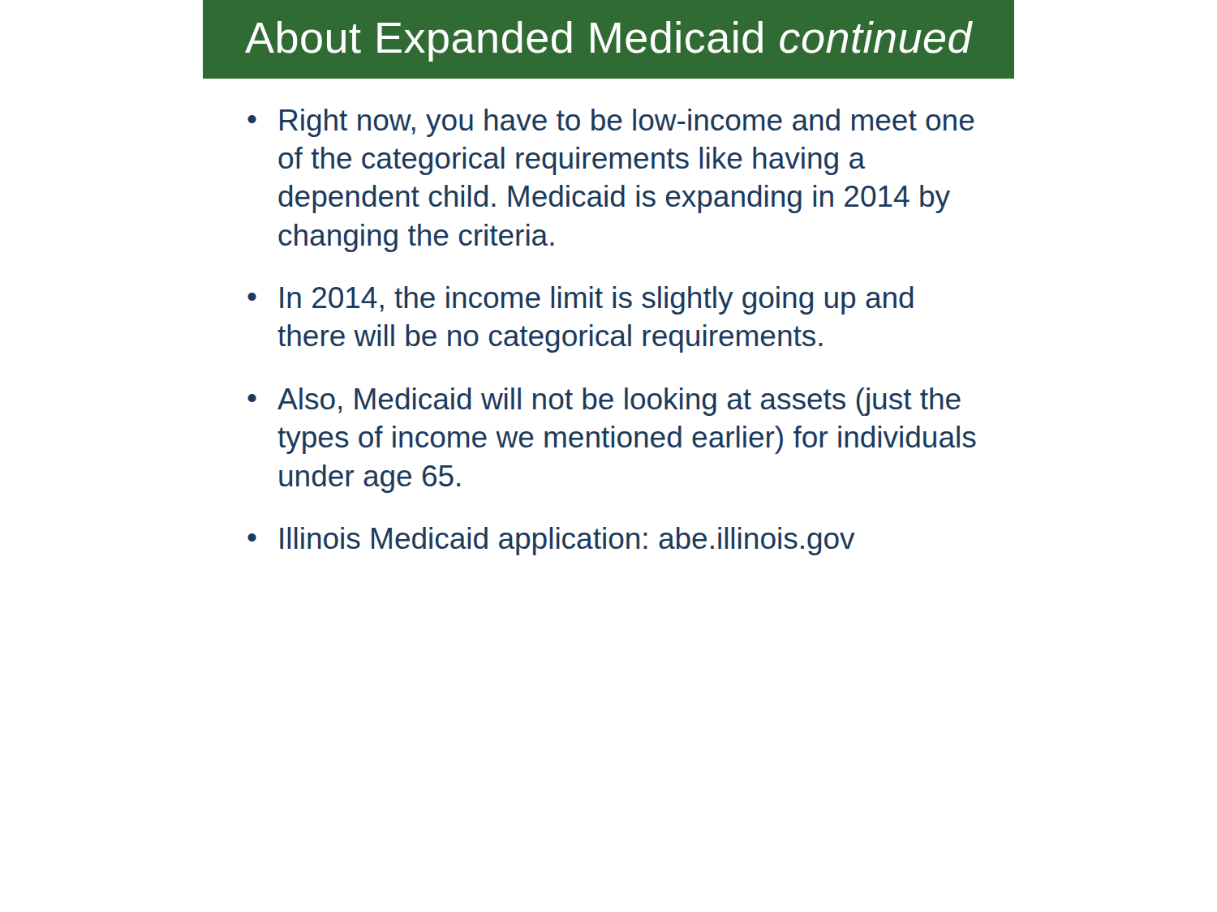About Expanded Medicaid continued
Right now, you have to be low-income and meet one of the categorical requirements like having a dependent child. Medicaid is expanding in 2014 by changing the criteria.
In 2014, the income limit is slightly going up and there will be no categorical requirements.
Also, Medicaid will not be looking at assets (just the types of income we mentioned earlier) for individuals under age 65.
Illinois Medicaid application: abe.illinois.gov